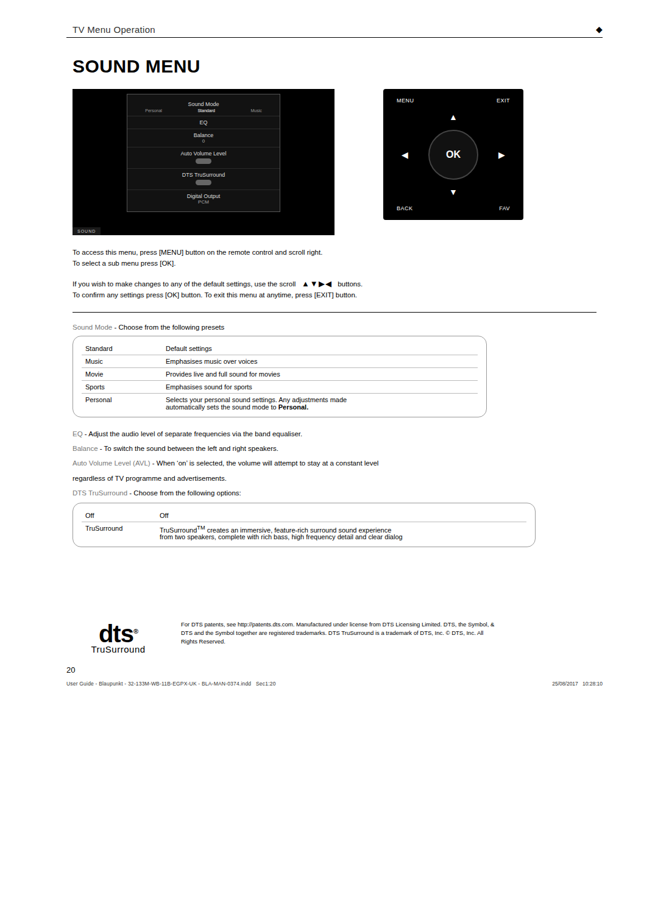TV Menu Operation
◆
SOUND MENU
Sound Mode
Personal Standard Music
EQ
Balance
0
Auto Volume Level
DTS TruSurround
Digital Output
PCM
SOUND
MENU
EXIT
BACK
FAV
▲
▼
◀
▶
OK
To access this menu, press [MENU] button on the remote control and scroll right.
To select a sub menu press [OK].
If you wish to make changes to any of the default settings, use the scroll ▲▼▶◀ buttons.
To confirm any settings press [OK] button. To exit this menu at anytime, press [EXIT] button.
Sound Mode - Choose from the following presets
| Standard | Default settings |
| Music | Emphasises music over voices |
| Movie | Provides live and full sound for movies |
| Sports | Emphasises sound for sports |
| Personal | Selects your personal sound settings. Any adjustments made automatically sets the sound mode to Personal. |
EQ - Adjust the audio level of separate frequencies via the band equaliser.
Balance - To switch the sound between the left and right speakers.
Auto Volume Level (AVL) - When ‘on’ is selected, the volume will attempt to stay at a constant level
regardless of TV programme and advertisements.
DTS TruSurround - Choose from the following options:
| Off | Off |
| TruSurround | TruSurround TM creates an immersive, feature-rich surround sound experience from two speakers, complete with rich bass, high frequency detail and clear dialog |
dts®
TruSurround
For DTS patents, see http://patents.dts.com. Manufactured under license from DTS Licensing Limited. DTS, the Symbol, & DTS and the Symbol together are registered trademarks. DTS TruSurround is a trademark of DTS, Inc. © DTS, Inc. All Rights Reserved.
20
User Guide - Blaupunkt - 32-133M-WB-11B-EGPX-UK - BLA-MAN-0374.indd Sec1:20
25/08/2017 10:28:10